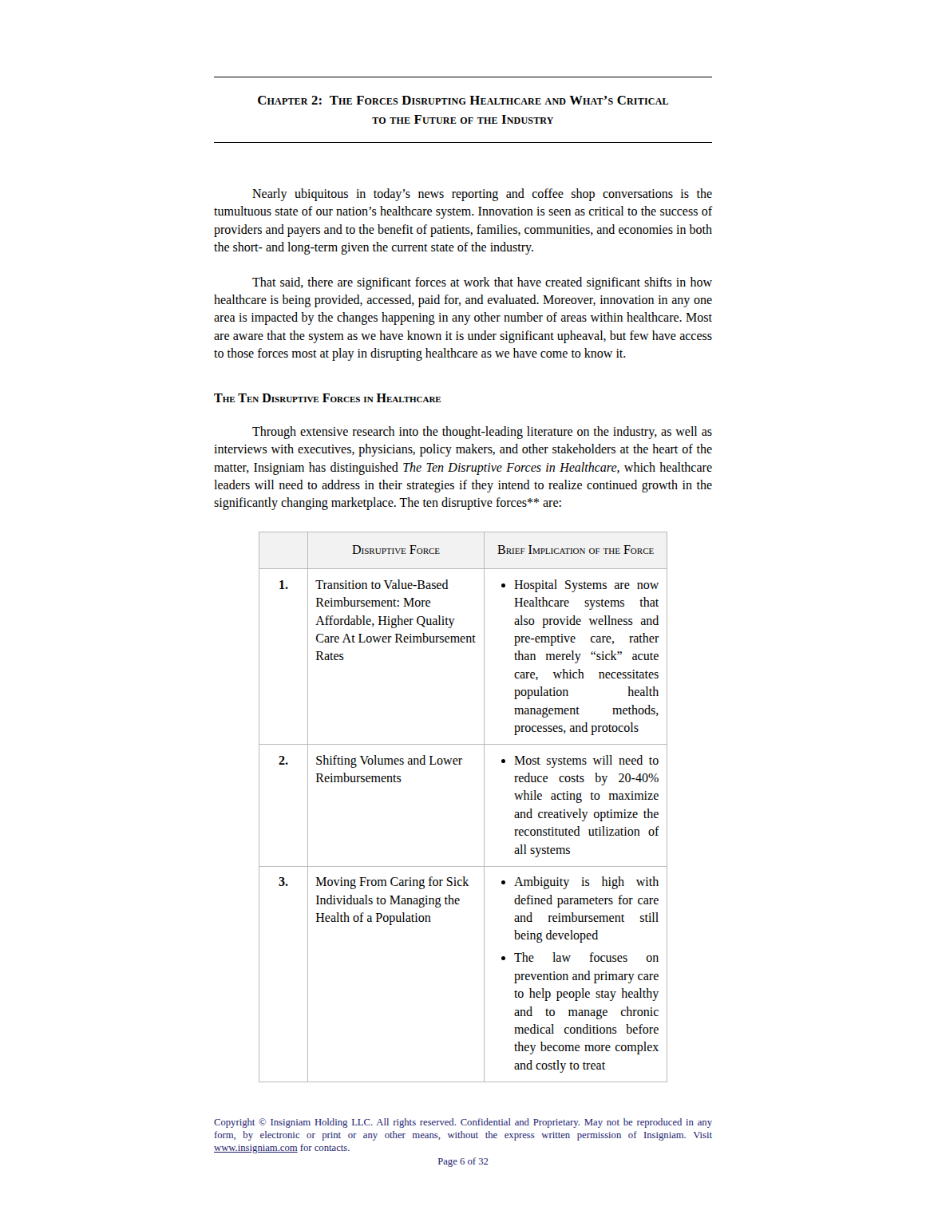Chapter 2: The Forces Disrupting Healthcare and What’s Critical
to the Future of the Industry
Nearly ubiquitous in today’s news reporting and coffee shop conversations is the tumultuous state of our nation’s healthcare system. Innovation is seen as critical to the success of providers and payers and to the benefit of patients, families, communities, and economies in both the short- and long-term given the current state of the industry.
That said, there are significant forces at work that have created significant shifts in how healthcare is being provided, accessed, paid for, and evaluated. Moreover, innovation in any one area is impacted by the changes happening in any other number of areas within healthcare. Most are aware that the system as we have known it is under significant upheaval, but few have access to those forces most at play in disrupting healthcare as we have come to know it.
The Ten Disruptive Forces in Healthcare
Through extensive research into the thought-leading literature on the industry, as well as interviews with executives, physicians, policy makers, and other stakeholders at the heart of the matter, Insigniam has distinguished The Ten Disruptive Forces in Healthcare, which healthcare leaders will need to address in their strategies if they intend to realize continued growth in the significantly changing marketplace. The ten disruptive forces** are:
| | Disruptive Force | Brief Implication of the Force |
| --- | --- | --- |
| 1. | Transition to Value-Based Reimbursement: More Affordable, Higher Quality Care At Lower Reimbursement Rates | Hospital Systems are now Healthcare systems that also provide wellness and pre-emptive care, rather than merely “sick” acute care, which necessitates population health management methods, processes, and protocols |
| 2. | Shifting Volumes and Lower Reimbursements | Most systems will need to reduce costs by 20-40% while acting to maximize and creatively optimize the reconstituted utilization of all systems |
| 3. | Moving From Caring for Sick Individuals to Managing the Health of a Population | Ambiguity is high with defined parameters for care and reimbursement still being developed The law focuses on prevention and primary care to help people stay healthy and to manage chronic medical conditions before they become more complex and costly to treat |
Copyright © Insigniam Holding LLC. All rights reserved. Confidential and Proprietary. May not be reproduced in any form, by electronic or print or any other means, without the express written permission of Insigniam. Visit www.insigniam.com for contacts. Page 6 of 32